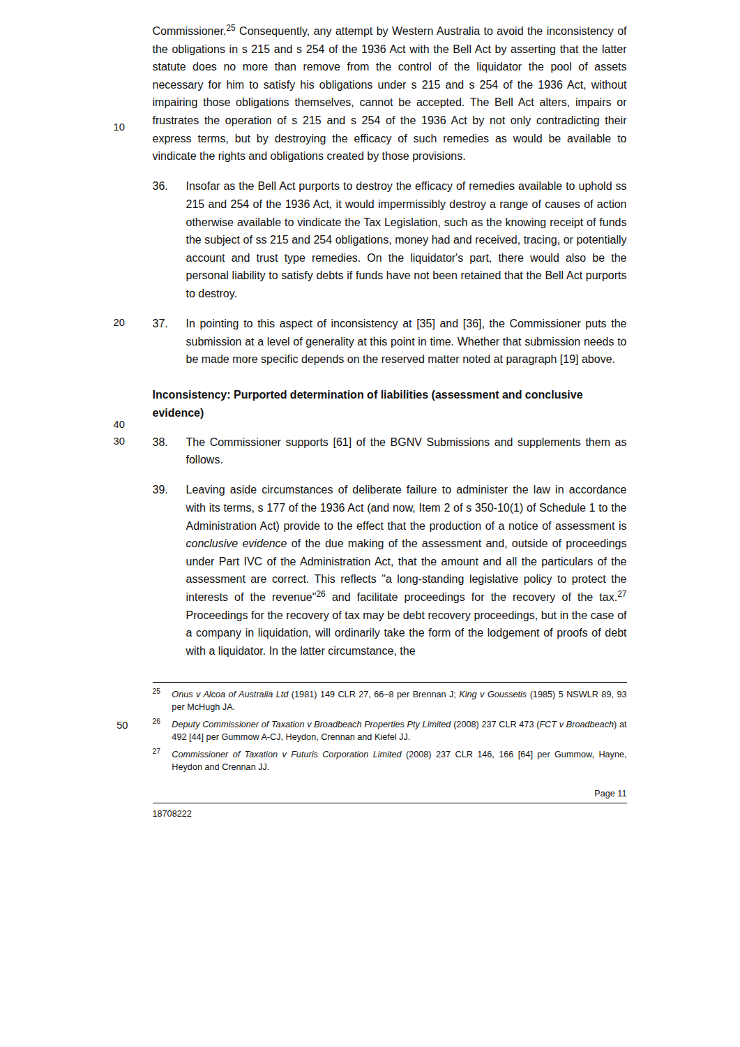10 Commissioner.25 Consequently, any attempt by Western Australia to avoid the inconsistency of the obligations in s 215 and s 254 of the 1936 Act with the Bell Act by asserting that the latter statute does no more than remove from the control of the liquidator the pool of assets necessary for him to satisfy his obligations under s 215 and s 254 of the 1936 Act, without impairing those obligations themselves, cannot be accepted. The Bell Act alters, impairs or frustrates the operation of s 215 and s 254 of the 1936 Act by not only contradicting their express terms, but by destroying the efficacy of such remedies as would be available to vindicate the rights and obligations created by those provisions.
36.
Insofar as the Bell Act purports to destroy the efficacy of remedies available to uphold ss 215 and 254 of the 1936 Act, it would impermissibly destroy a range of causes of action otherwise available to vindicate the Tax Legislation, such as the knowing receipt of funds the subject of ss 215 and 254 obligations, money had and received, tracing, or potentially account and trust type remedies. On the liquidator's part, there would also be the personal liability to satisfy debts if funds have not been retained that the Bell Act purports to destroy.
37.
20 In pointing to this aspect of inconsistency at [35] and [36], the Commissioner puts the submission at a level of generality at this point in time. Whether that submission needs to be made more specific depends on the reserved matter noted at paragraph [19] above.
Inconsistency: Purported determination of liabilities (assessment and conclusive evidence)
38.
30 The Commissioner supports [61] of the BGNV Submissions and supplements them as follows.
39.
Leaving aside circumstances of deliberate failure to administer the law in accordance with its terms, s 177 of the 1936 Act (and now, Item 2 of s 350-10(1) of Schedule 1 to the Administration Act) provide to the effect that the production of a notice of assessment is conclusive evidence of the due making of the assessment and, outside of proceedings under Part IVC of the Administration Act, that the amount and all the particulars of the assessment are correct. This reflects "a long-standing legislative policy to protect the interests of the revenue"26 and facilitate proceedings for the recovery of the tax.27 Proceedings for the recovery of tax may be debt recovery proceedings, but in the case of a company in liquidation, will ordinarily take the form of the lodgement of proofs of debt with a liquidator. In the latter circumstance, the
40
25 Onus v Alcoa of Australia Ltd (1981) 149 CLR 27, 66–8 per Brennan J; King v Goussetis (1985) 5 NSWLR 89, 93 per McHugh JA.
2650 Deputy Commissioner of Taxation v Broadbeach Properties Pty Limited (2008) 237 CLR 473 (FCT v Broadbeach) at 492 [44] per Gummow A-CJ, Heydon, Crennan and Kiefel JJ.
27 Commissioner of Taxation v Futuris Corporation Limited (2008) 237 CLR 146, 166 [64] per Gummow, Hayne, Heydon and Crennan JJ.
Page 11
18708222